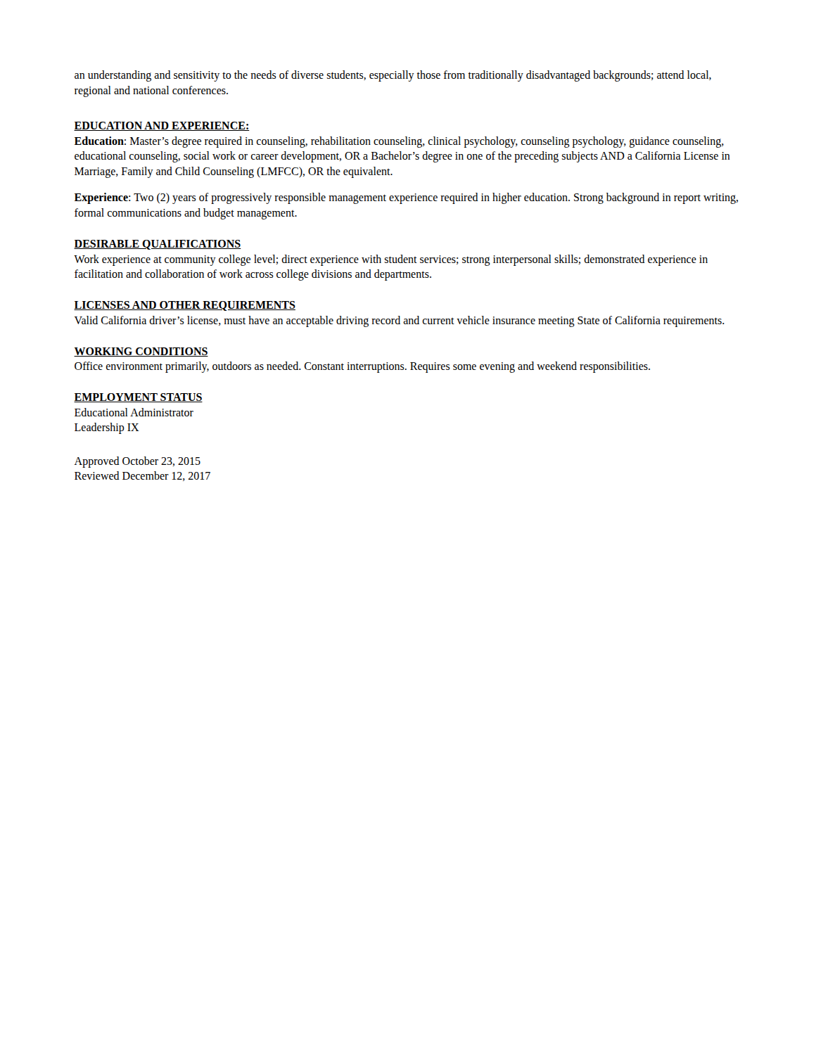an understanding and sensitivity to the needs of diverse students, especially those from traditionally disadvantaged backgrounds; attend local, regional and national conferences.
Education and Experience:
Education: Master’s degree required in counseling, rehabilitation counseling, clinical psychology, counseling psychology, guidance counseling, educational counseling, social work or career development, OR a Bachelor’s degree in one of the preceding subjects AND a California License in Marriage, Family and Child Counseling (LMFCC), OR the equivalent.
Experience: Two (2) years of progressively responsible management experience required in higher education. Strong background in report writing, formal communications and budget management.
Desirable Qualifications
Work experience at community college level; direct experience with student services; strong interpersonal skills; demonstrated experience in facilitation and collaboration of work across college divisions and departments.
Licenses and Other Requirements
Valid California driver’s license, must have an acceptable driving record and current vehicle insurance meeting State of California requirements.
Working Conditions
Office environment primarily, outdoors as needed. Constant interruptions. Requires some evening and weekend responsibilities.
Employment Status
Educational Administrator
Leadership IX
Approved October 23, 2015
Reviewed December 12, 2017